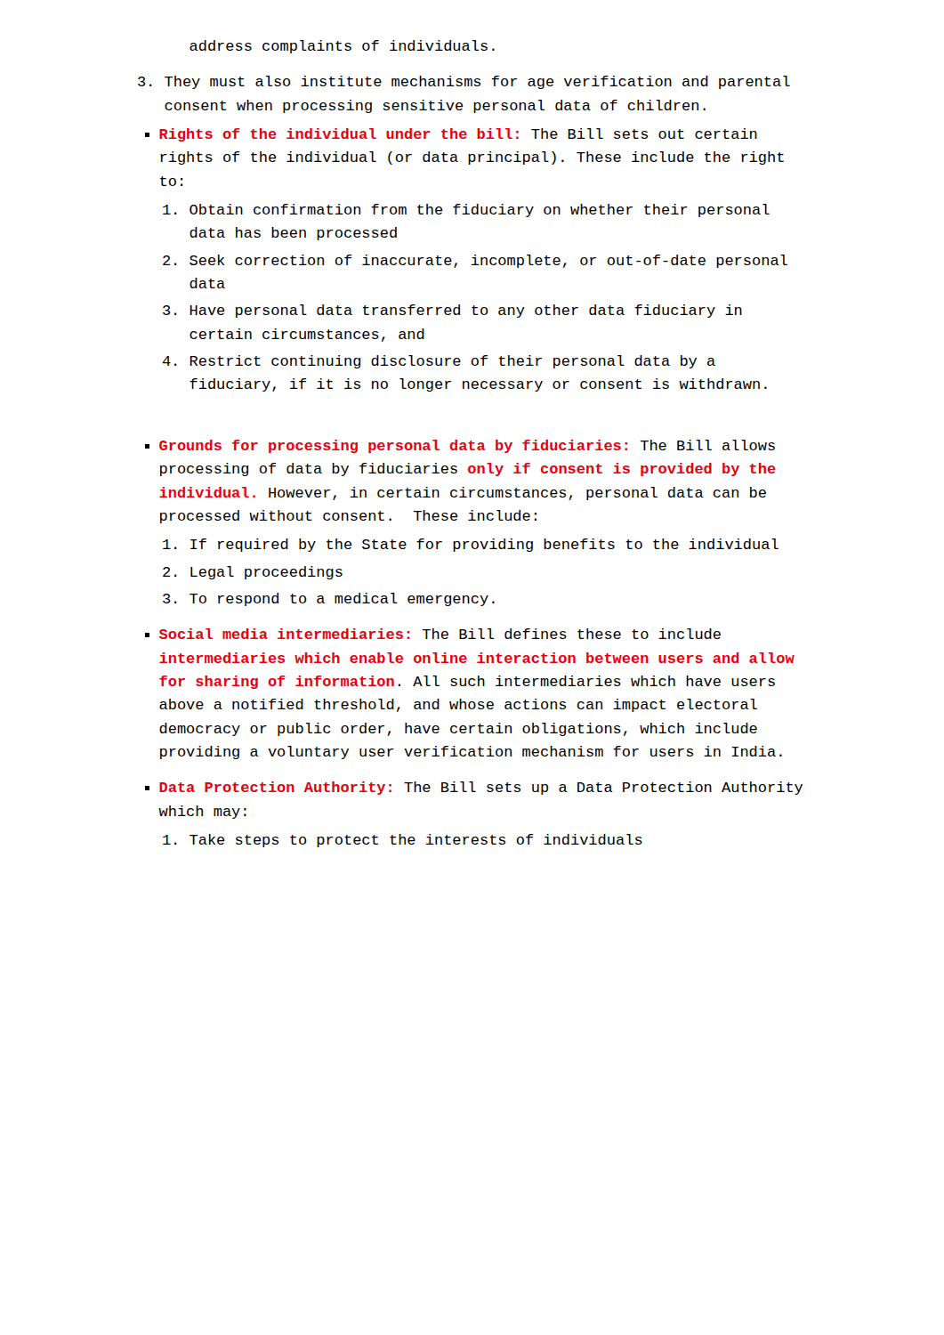address complaints of individuals.
They must also institute mechanisms for age verification and parental consent when processing sensitive personal data of children.
Rights of the individual under the bill: The Bill sets out certain rights of the individual (or data principal). These include the right to:
Obtain confirmation from the fiduciary on whether their personal data has been processed
Seek correction of inaccurate, incomplete, or out-of-date personal data
Have personal data transferred to any other data fiduciary in certain circumstances, and
Restrict continuing disclosure of their personal data by a fiduciary, if it is no longer necessary or consent is withdrawn.
Grounds for processing personal data by fiduciaries: The Bill allows processing of data by fiduciaries only if consent is provided by the individual. However, in certain circumstances, personal data can be processed without consent. These include:
If required by the State for providing benefits to the individual
Legal proceedings
To respond to a medical emergency.
Social media intermediaries: The Bill defines these to include intermediaries which enable online interaction between users and allow for sharing of information. All such intermediaries which have users above a notified threshold, and whose actions can impact electoral democracy or public order, have certain obligations, which include providing a voluntary user verification mechanism for users in India.
Data Protection Authority: The Bill sets up a Data Protection Authority which may:
Take steps to protect the interests of individuals